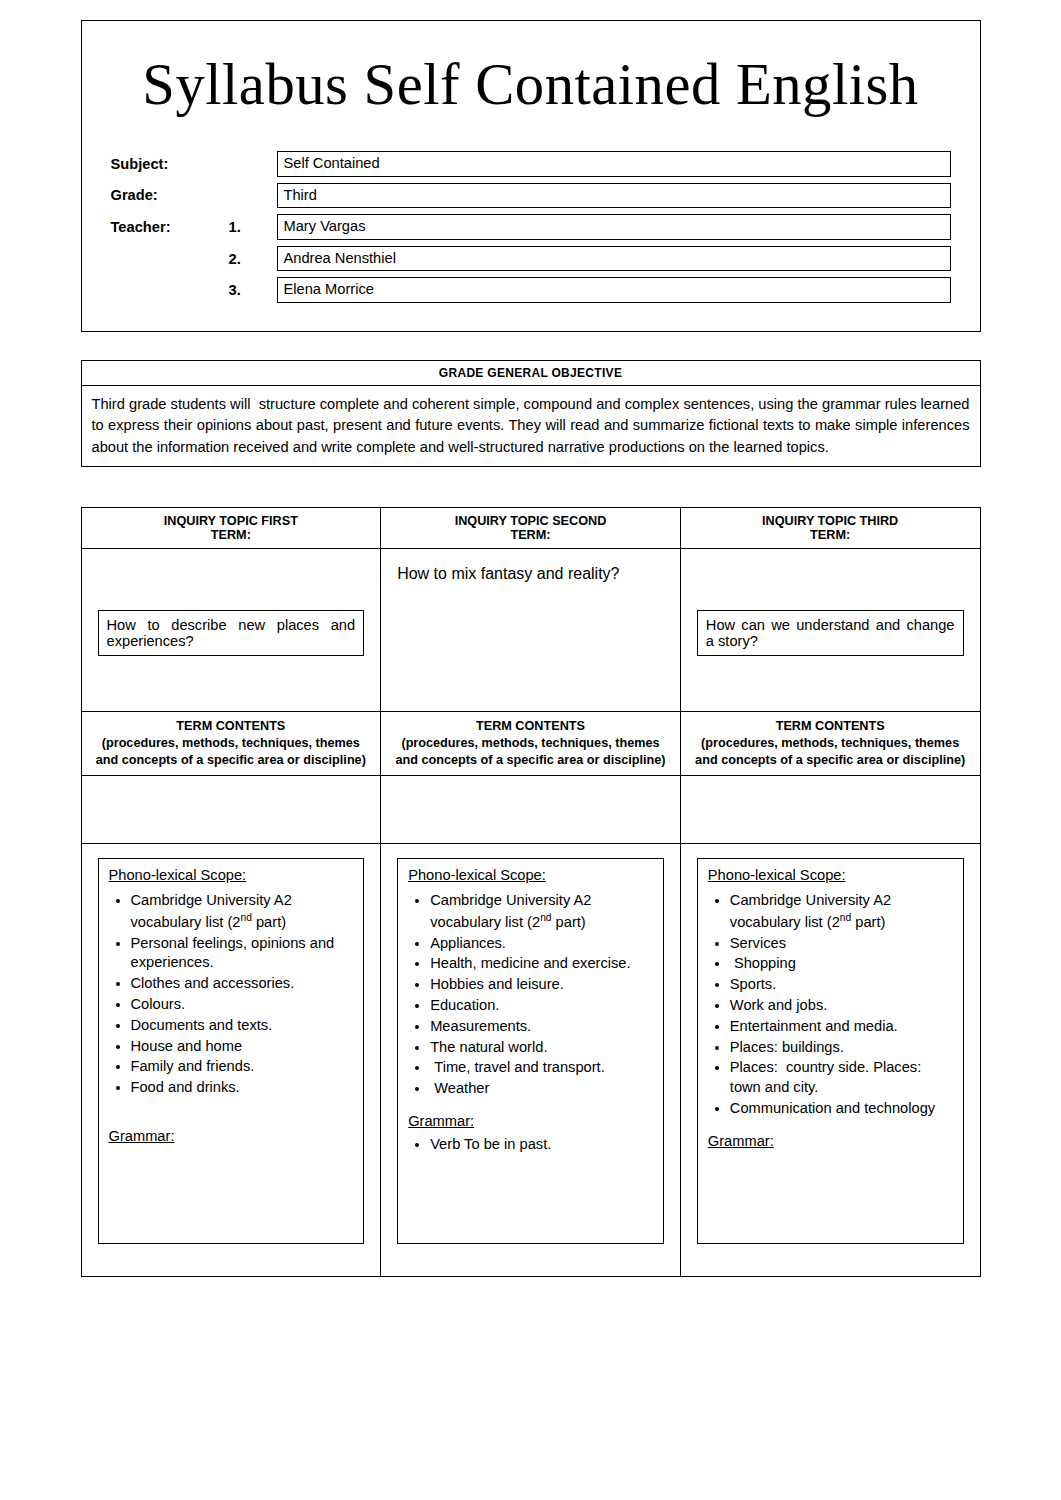Syllabus Self Contained English
| Subject: | | Self Contained |
| Grade: | | Third |
| Teacher: | 1. | Mary Vargas |
| 2. | Andrea Nensthiel |
| 3. | Elena Morrice |
GRADE GENERAL OBJECTIVE
Third grade students will structure complete and coherent simple, compound and complex sentences, using the grammar rules learned to express their opinions about past, present and future events. They will read and summarize fictional texts to make simple inferences about the information received and write complete and well-structured narrative productions on the learned topics.
| INQUIRY TOPIC FIRST TERM: | INQUIRY TOPIC SECOND TERM: | INQUIRY TOPIC THIRD TERM: |
| How to describe new places and experiences? | How to mix fantasy and reality? | How can we understand and change a story? |
| TERM CONTENTS (procedures, methods, techniques, themes and concepts of a specific area or discipline) | TERM CONTENTS (procedures, methods, techniques, themes and concepts of a specific area or discipline) | TERM CONTENTS (procedures, methods, techniques, themes and concepts of a specific area or discipline) |
| Phono-lexical Scope: Cambridge University A2 vocabulary list (2 nd part) Personal feelings, opinions and experiences. Clothes and accessories. Colours. Documents and texts. House and home Family and friends. Food and drinks. Grammar: | Phono-lexical Scope: Cambridge University A2 vocabulary list (2 nd part) Appliances. Health, medicine and exercise. Hobbies and leisure. Education. Measurements. The natural world. Time, travel and transport. Weather Grammar: Verb To be in past. | Phono-lexical Scope: Cambridge University A2 vocabulary list (2 nd part) Services Shopping Sports. Work and jobs. Entertainment and media. Places: buildings. Places: country side. Places: town and city. Communication and technology Grammar: |